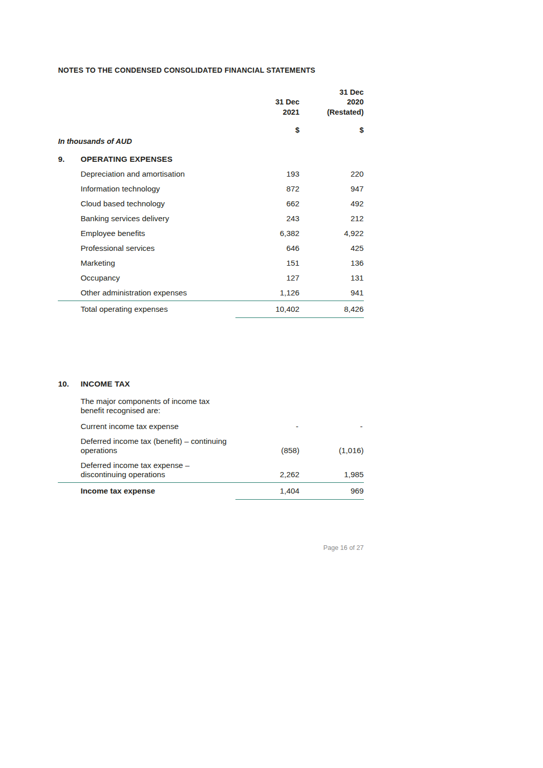Notes to the Condensed Consolidated Financial Statements
| | 31 Dec 2021 | 31 Dec 2020 (Restated) |
| | $ | $ |
| In thousands of AUD | | |
| / 9. / Operating expenses / | | |
| Depreciation and amortisation | 193 | 220 |
| Information technology | 872 | 947 |
| Cloud based technology | 662 | 492 |
| Banking services delivery | 243 | 212 |
| Employee benefits | 6,382 | 4,922 |
| Professional services | 646 | 425 |
| Marketing | 151 | 136 |
| Occupancy | 127 | 131 |
| Other administration expenses | 1,126 | 941 |
| Total operating expenses | 10,402 | 8,426 |
| / 10. / Income tax / | | |
| The major components of income tax benefit recognised are: | | |
| Current income tax expense | - | - |
| Deferred income tax (benefit) – continuing operations | (858) | (1,016) |
| Deferred income tax expense – discontinuing operations | 2,262 | 1,985 |
| Income tax expense | 1,404 | 969 |
Page 16 of 27